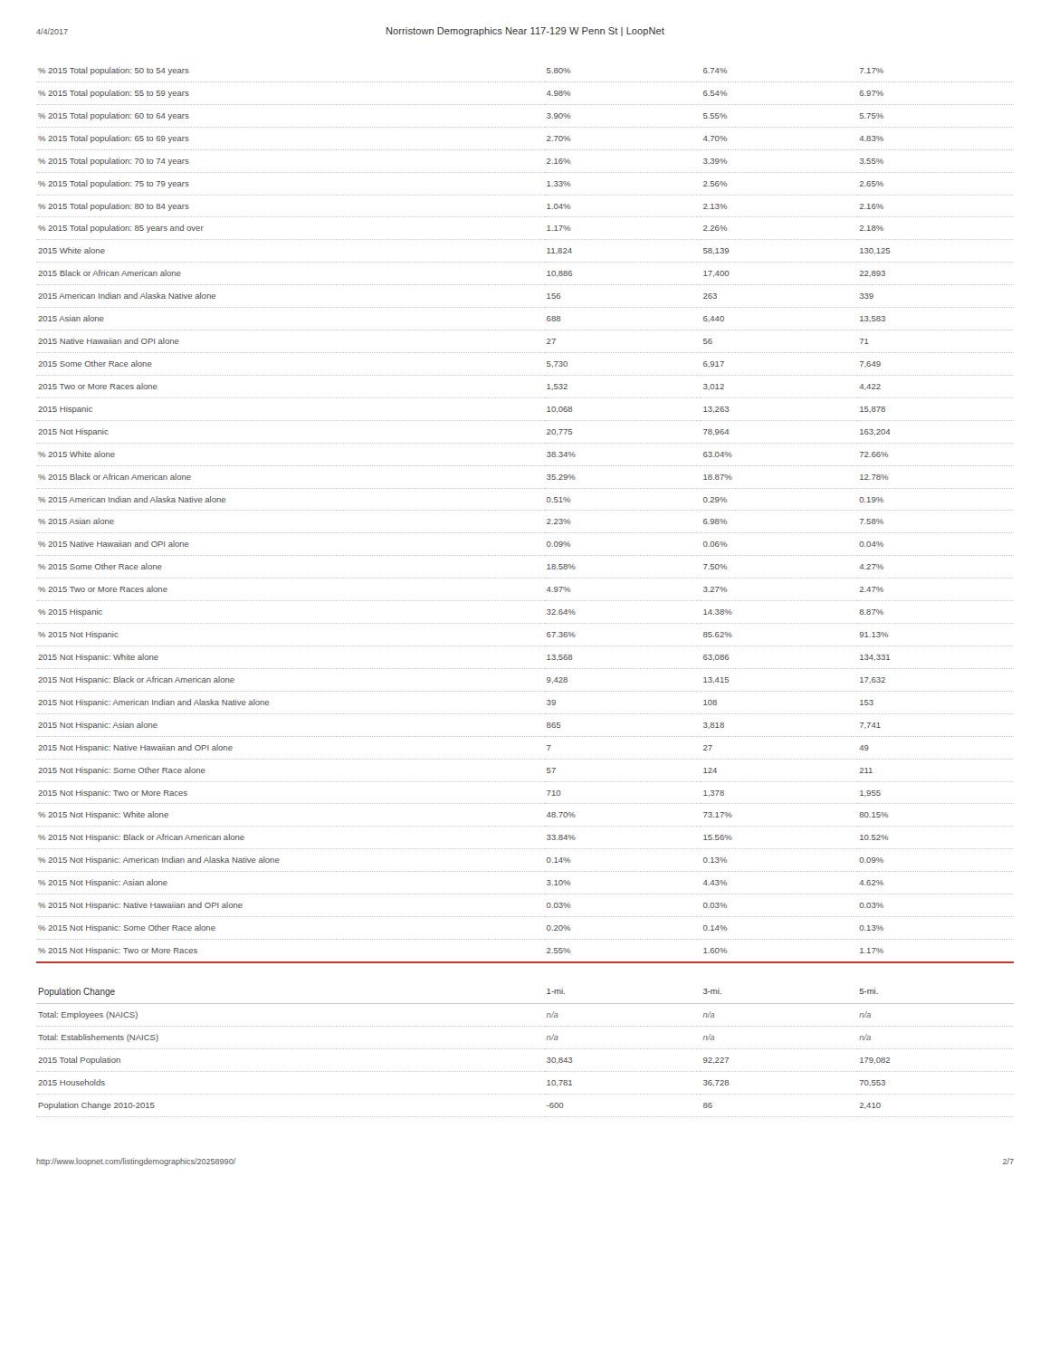4/4/2017
Norristown Demographics Near 117-129 W Penn St | LoopNet
| % 2015 Total population: 50 to 54 years | 5.80% | 6.74% | 7.17% |
| % 2015 Total population: 55 to 59 years | 4.98% | 6.54% | 6.97% |
| % 2015 Total population: 60 to 64 years | 3.90% | 5.55% | 5.75% |
| % 2015 Total population: 65 to 69 years | 2.70% | 4.70% | 4.83% |
| % 2015 Total population: 70 to 74 years | 2.16% | 3.39% | 3.55% |
| % 2015 Total population: 75 to 79 years | 1.33% | 2.56% | 2.65% |
| % 2015 Total population: 80 to 84 years | 1.04% | 2.13% | 2.16% |
| % 2015 Total population: 85 years and over | 1.17% | 2.26% | 2.18% |
| 2015 White alone | 11,824 | 58,139 | 130,125 |
| 2015 Black or African American alone | 10,886 | 17,400 | 22,893 |
| 2015 American Indian and Alaska Native alone | 156 | 263 | 339 |
| 2015 Asian alone | 688 | 6,440 | 13,583 |
| 2015 Native Hawaiian and OPI alone | 27 | 56 | 71 |
| 2015 Some Other Race alone | 5,730 | 6,917 | 7,649 |
| 2015 Two or More Races alone | 1,532 | 3,012 | 4,422 |
| 2015 Hispanic | 10,068 | 13,263 | 15,878 |
| 2015 Not Hispanic | 20,775 | 78,964 | 163,204 |
| % 2015 White alone | 38.34% | 63.04% | 72.66% |
| % 2015 Black or African American alone | 35.29% | 18.87% | 12.78% |
| % 2015 American Indian and Alaska Native alone | 0.51% | 0.29% | 0.19% |
| % 2015 Asian alone | 2.23% | 6.98% | 7.58% |
| % 2015 Native Hawaiian and OPI alone | 0.09% | 0.06% | 0.04% |
| % 2015 Some Other Race alone | 18.58% | 7.50% | 4.27% |
| % 2015 Two or More Races alone | 4.97% | 3.27% | 2.47% |
| % 2015 Hispanic | 32.64% | 14.38% | 8.87% |
| % 2015 Not Hispanic | 67.36% | 85.62% | 91.13% |
| 2015 Not Hispanic: White alone | 13,568 | 63,086 | 134,331 |
| 2015 Not Hispanic: Black or African American alone | 9,428 | 13,415 | 17,632 |
| 2015 Not Hispanic: American Indian and Alaska Native alone | 39 | 108 | 153 |
| 2015 Not Hispanic: Asian alone | 865 | 3,818 | 7,741 |
| 2015 Not Hispanic: Native Hawaiian and OPI alone | 7 | 27 | 49 |
| 2015 Not Hispanic: Some Other Race alone | 57 | 124 | 211 |
| 2015 Not Hispanic: Two or More Races | 710 | 1,378 | 1,955 |
| % 2015 Not Hispanic: White alone | 48.70% | 73.17% | 80.15% |
| % 2015 Not Hispanic: Black or African American alone | 33.84% | 15.56% | 10.52% |
| % 2015 Not Hispanic: American Indian and Alaska Native alone | 0.14% | 0.13% | 0.09% |
| % 2015 Not Hispanic: Asian alone | 3.10% | 4.43% | 4.62% |
| % 2015 Not Hispanic: Native Hawaiian and OPI alone | 0.03% | 0.03% | 0.03% |
| % 2015 Not Hispanic: Some Other Race alone | 0.20% | 0.14% | 0.13% |
| % 2015 Not Hispanic: Two or More Races | 2.55% | 1.60% | 1.17% |
| Population Change | 1-mi. | 3-mi. | 5-mi. |
| Total: Employees (NAICS) | n/a | n/a | n/a |
| Total: Establishements (NAICS) | n/a | n/a | n/a |
| 2015 Total Population | 30,843 | 92,227 | 179,082 |
| 2015 Households | 10,781 | 36,728 | 70,553 |
| Population Change 2010-2015 | -600 | 86 | 2,410 |
http://www.loopnet.com/listingdemographics/20258990/
2/7